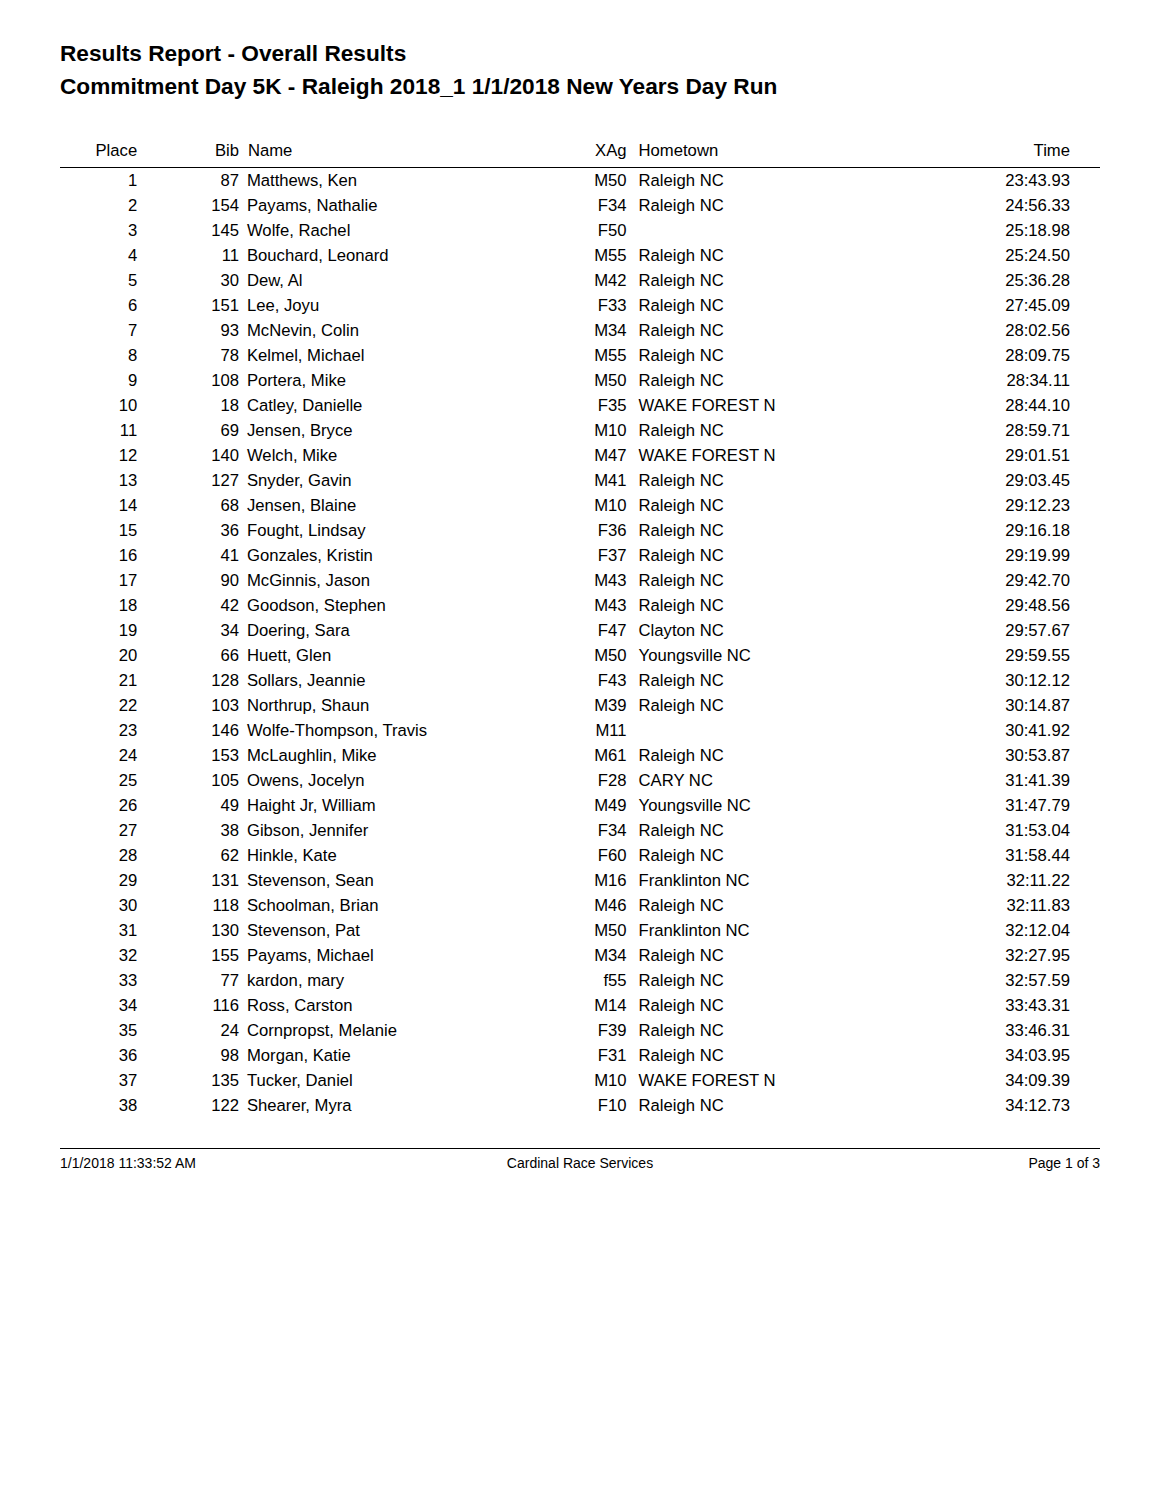Results Report - Overall Results
Commitment Day 5K - Raleigh 2018_1 1/1/2018 New Years Day Run
| Place | Bib | Name | XAg | Hometown | Time |
| --- | --- | --- | --- | --- | --- |
| 1 | 87 | Matthews, Ken | M50 | Raleigh NC | 23:43.93 |
| 2 | 154 | Payams, Nathalie | F34 | Raleigh NC | 24:56.33 |
| 3 | 145 | Wolfe, Rachel | F50 | | 25:18.98 |
| 4 | 11 | Bouchard, Leonard | M55 | Raleigh NC | 25:24.50 |
| 5 | 30 | Dew, Al | M42 | Raleigh NC | 25:36.28 |
| 6 | 151 | Lee, Joyu | F33 | Raleigh NC | 27:45.09 |
| 7 | 93 | McNevin, Colin | M34 | Raleigh NC | 28:02.56 |
| 8 | 78 | Kelmel, Michael | M55 | Raleigh NC | 28:09.75 |
| 9 | 108 | Portera, Mike | M50 | Raleigh NC | 28:34.11 |
| 10 | 18 | Catley, Danielle | F35 | WAKE FOREST N | 28:44.10 |
| 11 | 69 | Jensen, Bryce | M10 | Raleigh NC | 28:59.71 |
| 12 | 140 | Welch, Mike | M47 | WAKE FOREST N | 29:01.51 |
| 13 | 127 | Snyder, Gavin | M41 | Raleigh NC | 29:03.45 |
| 14 | 68 | Jensen, Blaine | M10 | Raleigh NC | 29:12.23 |
| 15 | 36 | Fought, Lindsay | F36 | Raleigh NC | 29:16.18 |
| 16 | 41 | Gonzales, Kristin | F37 | Raleigh NC | 29:19.99 |
| 17 | 90 | McGinnis, Jason | M43 | Raleigh NC | 29:42.70 |
| 18 | 42 | Goodson, Stephen | M43 | Raleigh NC | 29:48.56 |
| 19 | 34 | Doering, Sara | F47 | Clayton NC | 29:57.67 |
| 20 | 66 | Huett, Glen | M50 | Youngsville NC | 29:59.55 |
| 21 | 128 | Sollars, Jeannie | F43 | Raleigh NC | 30:12.12 |
| 22 | 103 | Northrup, Shaun | M39 | Raleigh NC | 30:14.87 |
| 23 | 146 | Wolfe-Thompson, Travis | M11 | | 30:41.92 |
| 24 | 153 | McLaughlin, Mike | M61 | Raleigh NC | 30:53.87 |
| 25 | 105 | Owens, Jocelyn | F28 | CARY NC | 31:41.39 |
| 26 | 49 | Haight Jr, William | M49 | Youngsville NC | 31:47.79 |
| 27 | 38 | Gibson, Jennifer | F34 | Raleigh NC | 31:53.04 |
| 28 | 62 | Hinkle, Kate | F60 | Raleigh NC | 31:58.44 |
| 29 | 131 | Stevenson, Sean | M16 | Franklinton NC | 32:11.22 |
| 30 | 118 | Schoolman, Brian | M46 | Raleigh NC | 32:11.83 |
| 31 | 130 | Stevenson, Pat | M50 | Franklinton NC | 32:12.04 |
| 32 | 155 | Payams, Michael | M34 | Raleigh NC | 32:27.95 |
| 33 | 77 | kardon, mary | f55 | Raleigh NC | 32:57.59 |
| 34 | 116 | Ross, Carston | M14 | Raleigh NC | 33:43.31 |
| 35 | 24 | Cornpropst, Melanie | F39 | Raleigh NC | 33:46.31 |
| 36 | 98 | Morgan, Katie | F31 | Raleigh NC | 34:03.95 |
| 37 | 135 | Tucker, Daniel | M10 | WAKE FOREST N | 34:09.39 |
| 38 | 122 | Shearer, Myra | F10 | Raleigh NC | 34:12.73 |
1/1/2018 11:33:52 AM
Cardinal Race Services
Page 1 of 3